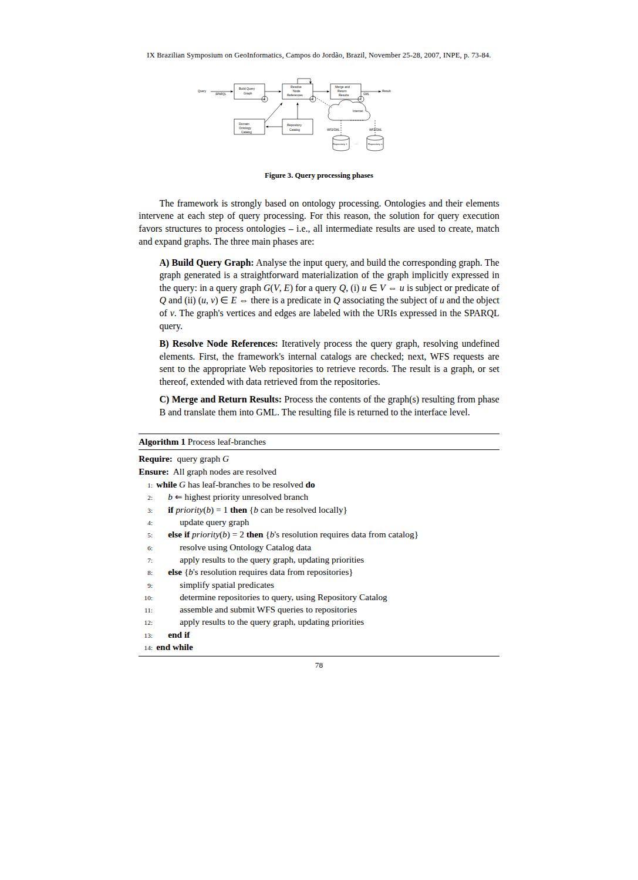IX Brazilian Symposium on GeoInformatics, Campos do Jordão, Brazil, November 25-28, 2007, INPE, p. 73-84.
Query SPARQL Build Query Graph A Resolve Node References B Merge and Return Results C GML Result Domain Ontology Catalog Repository Catalog Internet WFS/GML WFS/GML Repository 1 Repository n ···
Figure 3. Query processing phases
The framework is strongly based on ontology processing. Ontologies and their elements intervene at each step of query processing. For this reason, the solution for query execution favors structures to process ontologies – i.e., all intermediate results are used to create, match and expand graphs. The three main phases are:
A) Build Query Graph: Analyse the input query, and build the corresponding graph. The graph generated is a straightforward materialization of the graph implicitly expressed in the query: in a query graph G(V, E) for a query Q, (i) u ∈ V ⇔ u is subject or predicate of Q and (ii) (u, v) ∈ E ⇔ there is a predicate in Q associating the subject of u and the object of v. The graph's vertices and edges are labeled with the URIs expressed in the SPARQL query.
B) Resolve Node References: Iteratively process the query graph, resolving undefined elements. First, the framework's internal catalogs are checked; next, WFS requests are sent to the appropriate Web repositories to retrieve records. The result is a graph, or set thereof, extended with data retrieved from the repositories.
C) Merge and Return Results: Process the contents of the graph(s) resulting from phase B and translate them into GML. The resulting file is returned to the interface level.
Algorithm 1 Process leaf-branches
Require: query graph G
Ensure: All graph nodes are resolved
1: while G has leaf-branches to be resolved do
2: b ⇐ highest priority unresolved branch
3: if priority(b) = 1 then {b can be resolved locally}
4: update query graph
5: else if priority(b) = 2 then {b's resolution requires data from catalog}
6: resolve using Ontology Catalog data
7: apply results to the query graph, updating priorities
8: else {b's resolution requires data from repositories}
9: simplify spatial predicates
10: determine repositories to query, using Repository Catalog
11: assemble and submit WFS queries to repositories
12: apply results to the query graph, updating priorities
13: end if
14: end while
78